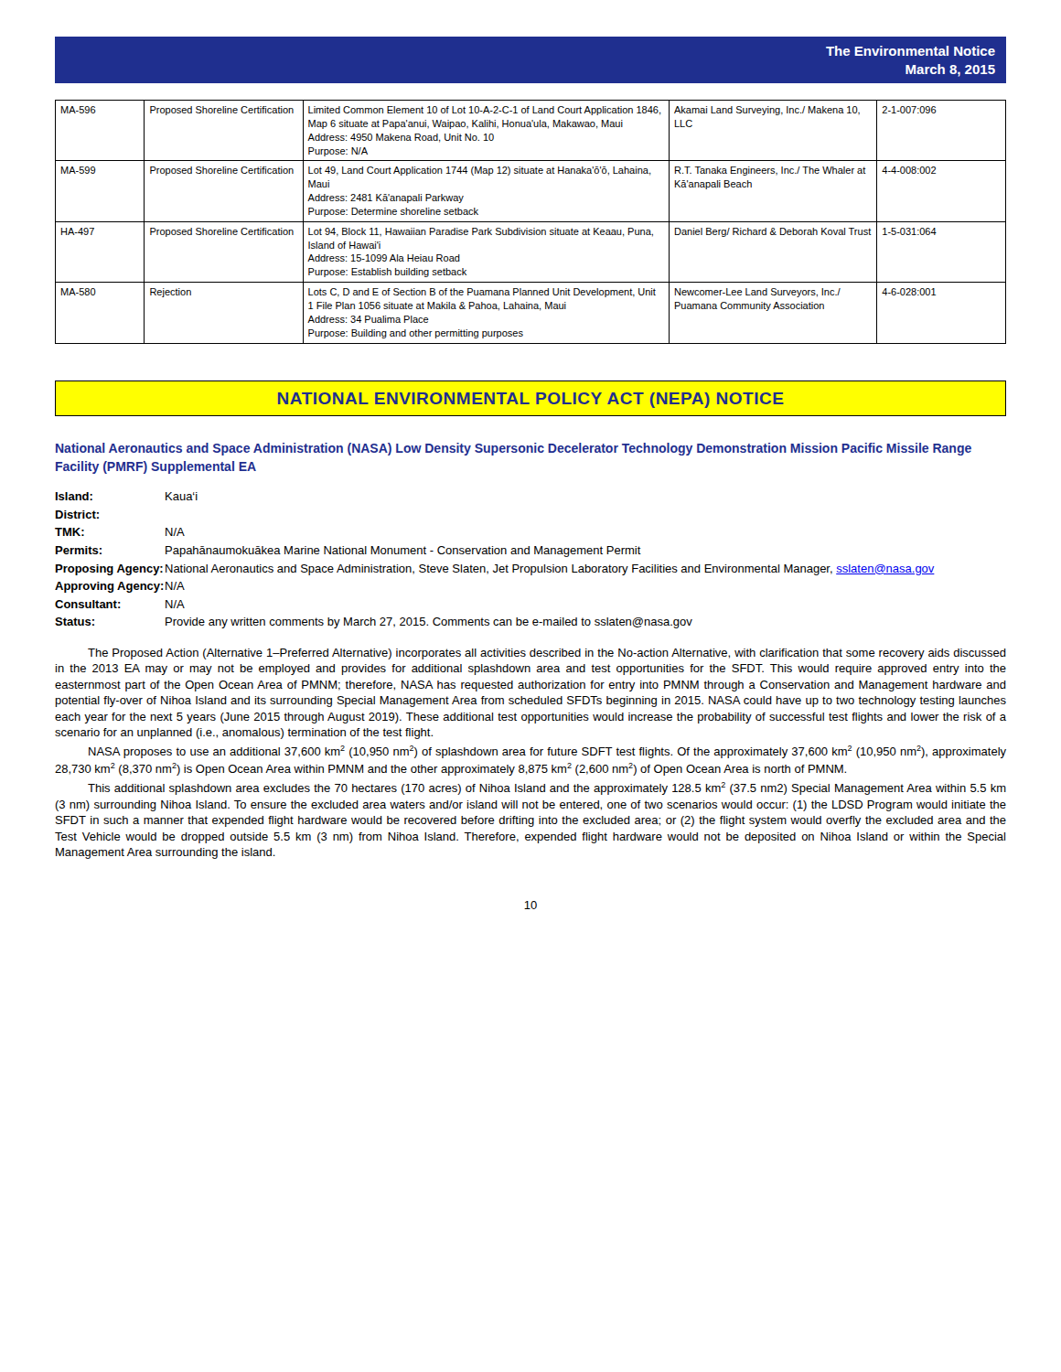The Environmental Notice
March 8, 2015
| MA-596 | Proposed Shoreline Certification | Limited Common Element 10 of Lot 10-A-2-C-1 of Land Court Application 1846, Map 6 situate at Papa'anui, Waipao, Kalihi, Honua'ula, Makawao, Maui Address: 4950 Makena Road, Unit No. 10 Purpose: N/A | Akamai Land Surveying, Inc./ Makena 10, LLC | 2-1-007:096 |
| MA-599 | Proposed Shoreline Certification | Lot 49, Land Court Application 1744 (Map 12) situate at Hanaka'ō'ō, Lahaina, Maui Address: 2481 Kā'anapali Parkway Purpose: Determine shoreline setback | R.T. Tanaka Engineers, Inc./ The Whaler at Kā'anapali Beach | 4-4-008:002 |
| HA-497 | Proposed Shoreline Certification | Lot 94, Block 11, Hawaiian Paradise Park Subdivision situate at Keaau, Puna, Island of Hawai'i Address: 15-1099 Ala Heiau Road Purpose: Establish building setback | Daniel Berg/ Richard & Deborah Koval Trust | 1-5-031:064 |
| MA-580 | Rejection | Lots C, D and E of Section B of the Puamana Planned Unit Development, Unit 1 File Plan 1056 situate at Makila & Pahoa, Lahaina, Maui Address: 34 Pualima Place Purpose: Building and other permitting purposes | Newcomer-Lee Land Surveyors, Inc./ Puamana Community Association | 4-6-028:001 |
NATIONAL ENVIRONMENTAL POLICY ACT (NEPA) NOTICE
National Aeronautics and Space Administration (NASA) Low Density Supersonic Decelerator Technology Demonstration Mission Pacific Missile Range Facility (PMRF) Supplemental EA
| Island: | Kaua‘i |
| District: | |
| TMK: | N/A |
| Permits: | Papahānaumokuākea Marine National Monument - Conservation and Management Permit |
| Proposing Agency: | National Aeronautics and Space Administration, Steve Slaten, Jet Propulsion Laboratory Facilities and Environmental Manager, sslaten@nasa.gov |
| Approving Agency: | N/A |
| Consultant: | N/A |
| Status: | Provide any written comments by March 27, 2015. Comments can be e-mailed to sslaten@nasa.gov |
The Proposed Action (Alternative 1–Preferred Alternative) incorporates all activities described in the No-action Alternative, with clarification that some recovery aids discussed in the 2013 EA may or may not be employed and provides for additional splashdown area and test opportunities for the SFDT. This would require approved entry into the easternmost part of the Open Ocean Area of PMNM; therefore, NASA has requested authorization for entry into PMNM through a Conservation and Management hardware and potential fly-over of Nihoa Island and its surrounding Special Management Area from scheduled SFDTs beginning in 2015. NASA could have up to two technology testing launches each year for the next 5 years (June 2015 through August 2019). These additional test opportunities would increase the probability of successful test flights and lower the risk of a scenario for an unplanned (i.e., anomalous) termination of the test flight.
NASA proposes to use an additional 37,600 km2 (10,950 nm2) of splashdown area for future SDFT test flights. Of the approximately 37,600 km2 (10,950 nm2), approximately 28,730 km2 (8,370 nm2) is Open Ocean Area within PMNM and the other approximately 8,875 km2 (2,600 nm2) of Open Ocean Area is north of PMNM.
This additional splashdown area excludes the 70 hectares (170 acres) of Nihoa Island and the approximately 128.5 km2 (37.5 nm2) Special Management Area within 5.5 km (3 nm) surrounding Nihoa Island. To ensure the excluded area waters and/or island will not be entered, one of two scenarios would occur: (1) the LDSD Program would initiate the SFDT in such a manner that expended flight hardware would be recovered before drifting into the excluded area; or (2) the flight system would overfly the excluded area and the Test Vehicle would be dropped outside 5.5 km (3 nm) from Nihoa Island. Therefore, expended flight hardware would not be deposited on Nihoa Island or within the Special Management Area surrounding the island.
10